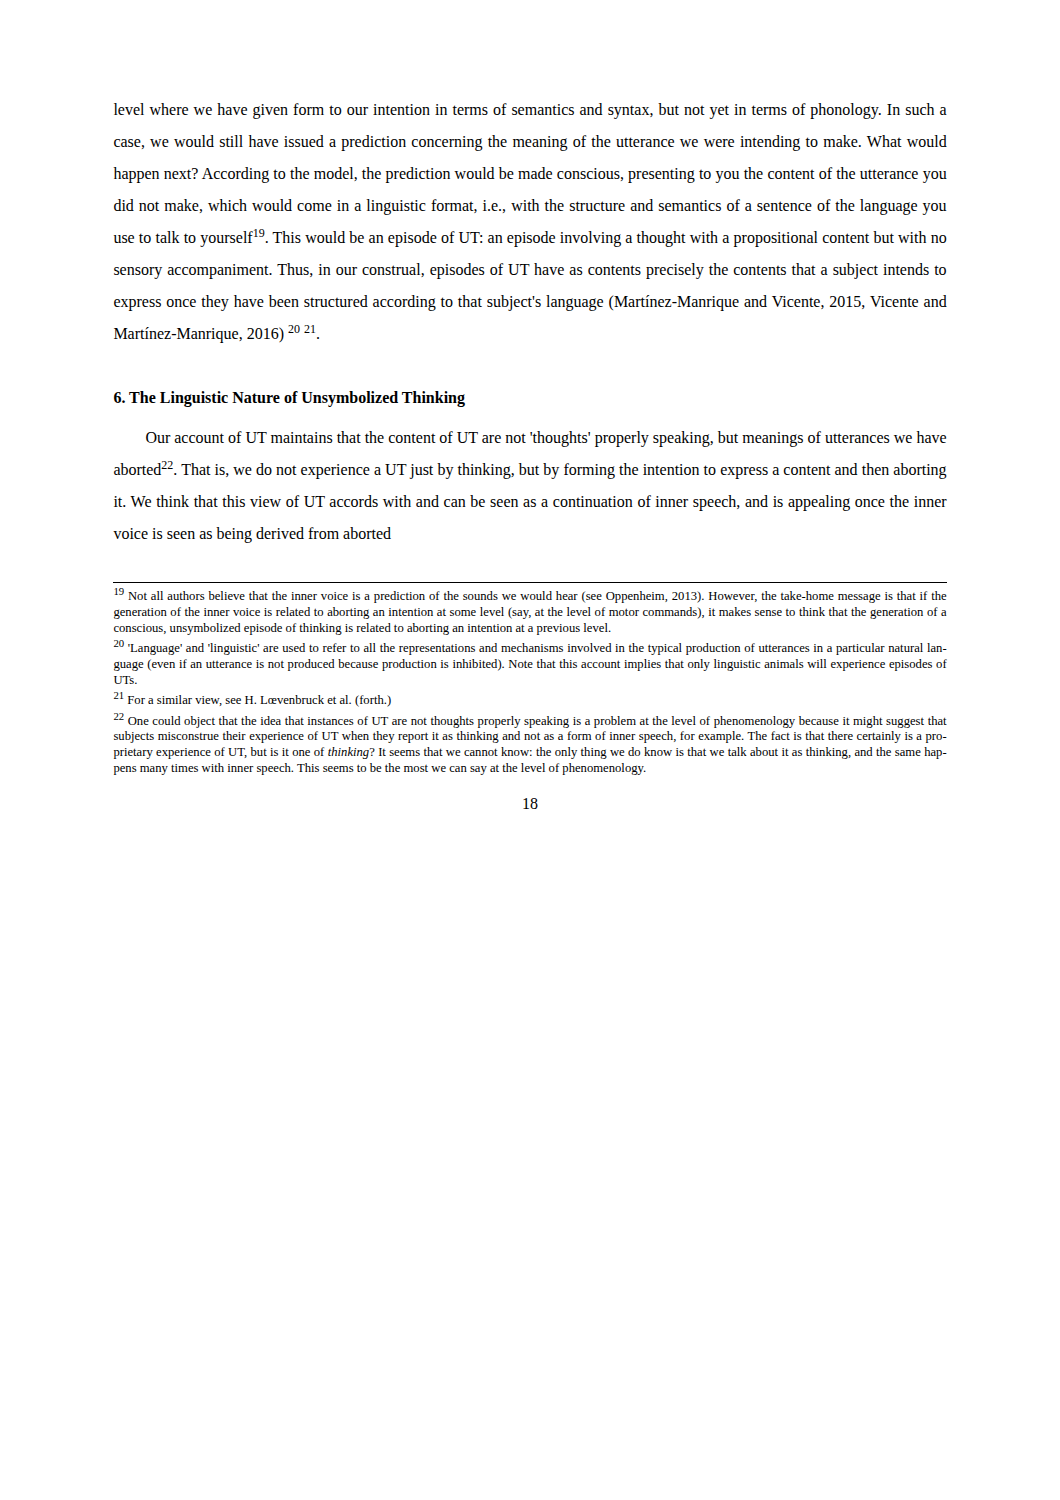level where we have given form to our intention in terms of semantics and syntax, but not yet in terms of phonology. In such a case, we would still have issued a prediction concerning the meaning of the utterance we were intending to make. What would happen next? According to the model, the prediction would be made conscious, presenting to you the content of the utterance you did not make, which would come in a linguistic format, i.e., with the structure and semantics of a sentence of the language you use to talk to yourself19. This would be an episode of UT: an episode involving a thought with a propositional content but with no sensory accompaniment. Thus, in our construal, episodes of UT have as contents precisely the contents that a subject intends to express once they have been structured according to that subject's language (Martínez-Manrique and Vicente, 2015, Vicente and Martínez-Manrique, 2016) 20 21.
6. The Linguistic Nature of Unsymbolized Thinking
Our account of UT maintains that the content of UT are not 'thoughts' properly speaking, but meanings of utterances we have aborted22. That is, we do not experience a UT just by thinking, but by forming the intention to express a content and then aborting it. We think that this view of UT accords with and can be seen as a continuation of inner speech, and is appealing once the inner voice is seen as being derived from aborted
19 Not all authors believe that the inner voice is a prediction of the sounds we would hear (see Oppenheim, 2013). However, the take-home message is that if the generation of the inner voice is related to aborting an intention at some level (say, at the level of motor commands), it makes sense to think that the generation of a conscious, unsymbolized episode of thinking is related to aborting an intention at a previous level.
20 'Language' and 'linguistic' are used to refer to all the representations and mechanisms involved in the typical production of utterances in a particular natural language (even if an utterance is not produced because production is inhibited). Note that this account implies that only linguistic animals will experience episodes of UTs.
21 For a similar view, see H. Lœvenbruck et al. (forth.)
22 One could object that the idea that instances of UT are not thoughts properly speaking is a problem at the level of phenomenology because it might suggest that subjects misconstrue their experience of UT when they report it as thinking and not as a form of inner speech, for example. The fact is that there certainly is a proprietary experience of UT, but is it one of thinking? It seems that we cannot know: the only thing we do know is that we talk about it as thinking, and the same happens many times with inner speech. This seems to be the most we can say at the level of phenomenology.
18